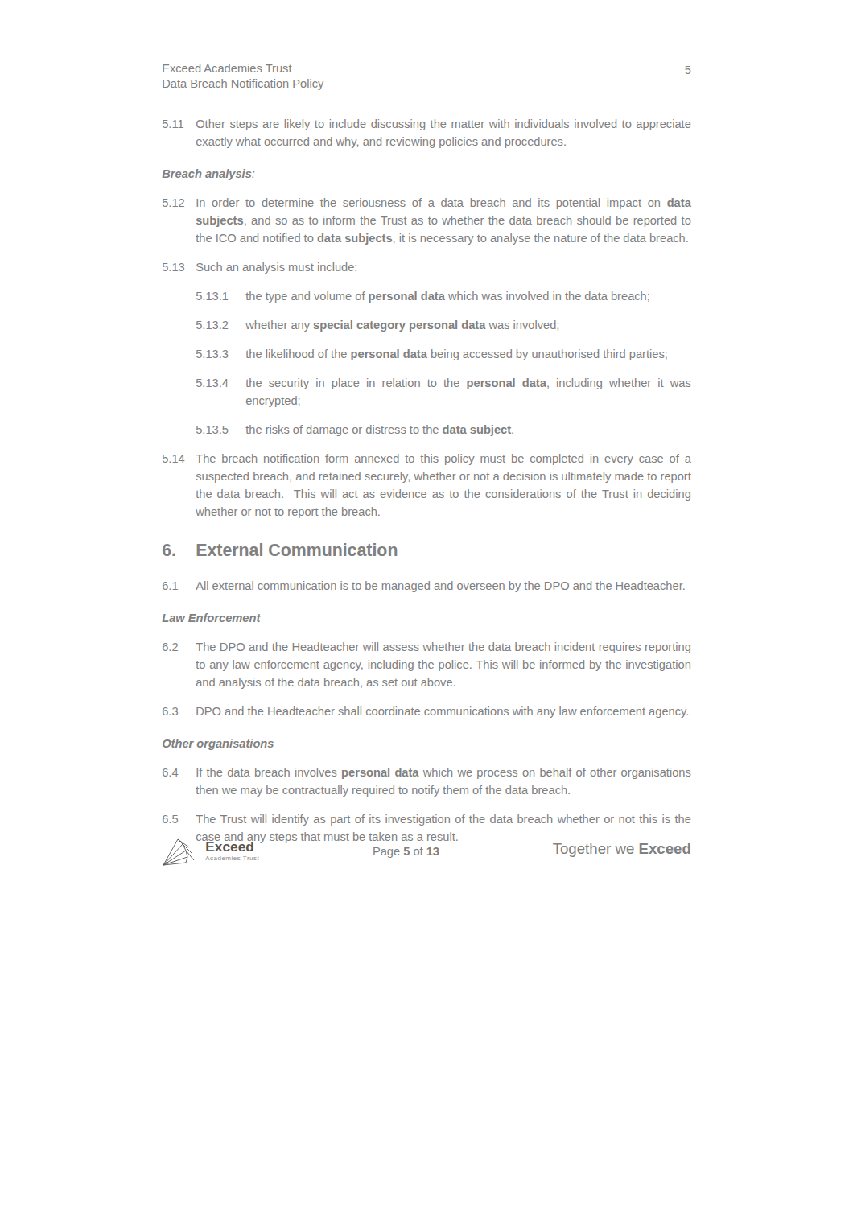Exceed Academies Trust
Data Breach Notification Policy
5
5.11
Other steps are likely to include discussing the matter with individuals involved to appreciate exactly what occurred and why, and reviewing policies and procedures.
Breach analysis:
5.12
In order to determine the seriousness of a data breach and its potential impact on data subjects, and so as to inform the Trust as to whether the data breach should be reported to the ICO and notified to data subjects, it is necessary to analyse the nature of the data breach.
5.13
Such an analysis must include:
5.13.1
the type and volume of personal data which was involved in the data breach;
5.13.2
whether any special category personal data was involved;
5.13.3
the likelihood of the personal data being accessed by unauthorised third parties;
5.13.4
the security in place in relation to the personal data, including whether it was encrypted;
5.13.5
the risks of damage or distress to the data subject.
5.14
The breach notification form annexed to this policy must be completed in every case of a suspected breach, and retained securely, whether or not a decision is ultimately made to report the data breach. This will act as evidence as to the considerations of the Trust in deciding whether or not to report the breach.
6. External Communication
6.1
All external communication is to be managed and overseen by the DPO and the Headteacher.
Law Enforcement
6.2
The DPO and the Headteacher will assess whether the data breach incident requires reporting to any law enforcement agency, including the police. This will be informed by the investigation and analysis of the data breach, as set out above.
6.3
DPO and the Headteacher shall coordinate communications with any law enforcement agency.
Other organisations
6.4
If the data breach involves personal data which we process on behalf of other organisations then we may be contractually required to notify them of the data breach.
6.5
The Trust will identify as part of its investigation of the data breach whether or not this is the case and any steps that must be taken as a result.
Exceed
Academies Trust
Page 5 of 13
Together we Exceed